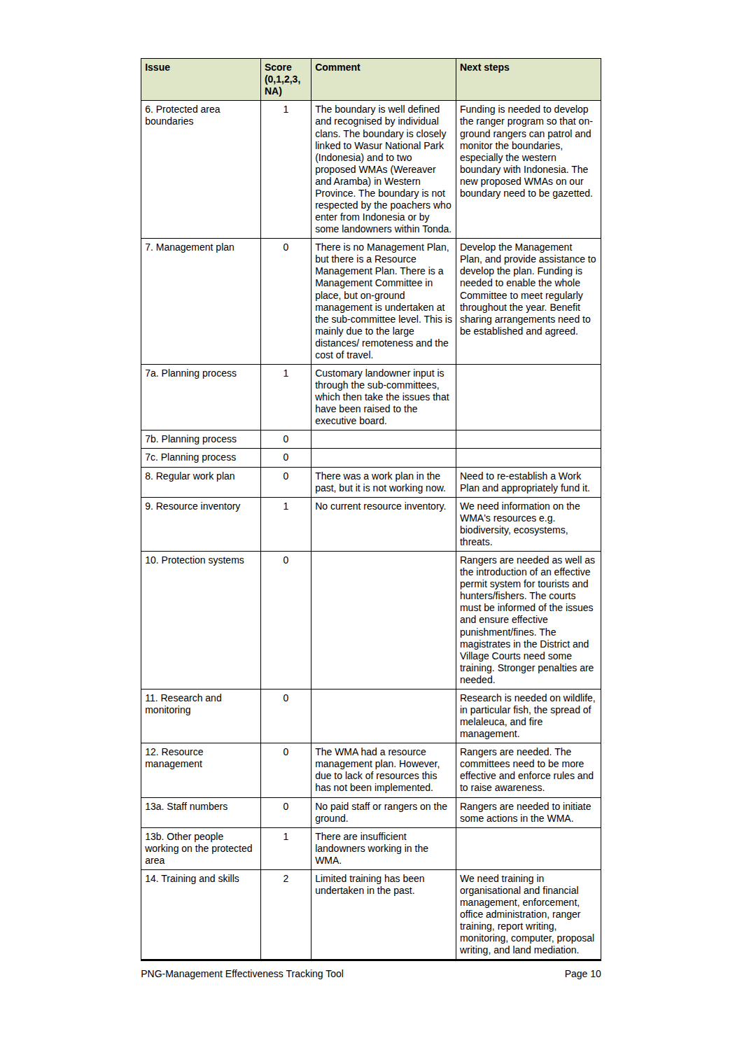| Issue | Score (0,1,2,3, NA) | Comment | Next steps |
| --- | --- | --- | --- |
| 6. Protected area boundaries | 1 | The boundary is well defined and recognised by individual clans. The boundary is closely linked to Wasur National Park (Indonesia) and to two proposed WMAs (Wereaver and Aramba) in Western Province. The boundary is not respected by the poachers who enter from Indonesia or by some landowners within Tonda. | Funding is needed to develop the ranger program so that on-ground rangers can patrol and monitor the boundaries, especially the western boundary with Indonesia. The new proposed WMAs on our boundary need to be gazetted. |
| 7. Management plan | 0 | There is no Management Plan, but there is a Resource Management Plan. There is a Management Committee in place, but on-ground management is undertaken at the sub-committee level. This is mainly due to the large distances/ remoteness and the cost of travel. | Develop the Management Plan, and provide assistance to develop the plan. Funding is needed to enable the whole Committee to meet regularly throughout the year. Benefit sharing arrangements need to be established and agreed. |
| 7a. Planning process | 1 | Customary landowner input is through the sub-committees, which then take the issues that have been raised to the executive board. | |
| 7b. Planning process | 0 | | |
| 7c. Planning process | 0 | | |
| 8. Regular work plan | 0 | There was a work plan in the past, but it is not working now. | Need to re-establish a Work Plan and appropriately fund it. |
| 9. Resource inventory | 1 | No current resource inventory. | We need information on the WMA's resources e.g. biodiversity, ecosystems, threats. |
| 10. Protection systems | 0 | | Rangers are needed as well as the introduction of an effective permit system for tourists and hunters/fishers. The courts must be informed of the issues and ensure effective punishment/fines. The magistrates in the District and Village Courts need some training. Stronger penalties are needed. |
| 11. Research and monitoring | 0 | | Research is needed on wildlife, in particular fish, the spread of melaleuca, and fire management. |
| 12. Resource management | 0 | The WMA had a resource management plan. However, due to lack of resources this has not been implemented. | Rangers are needed. The committees need to be more effective and enforce rules and to raise awareness. |
| 13a. Staff numbers | 0 | No paid staff or rangers on the ground. | Rangers are needed to initiate some actions in the WMA. |
| 13b. Other people working on the protected area | 1 | There are insufficient landowners working in the WMA. | |
| 14. Training and skills | 2 | Limited training has been undertaken in the past. | We need training in organisational and financial management, enforcement, office administration, ranger training, report writing, monitoring, computer, proposal writing, and land mediation. |
PNG-Management Effectiveness Tracking Tool
Page 10